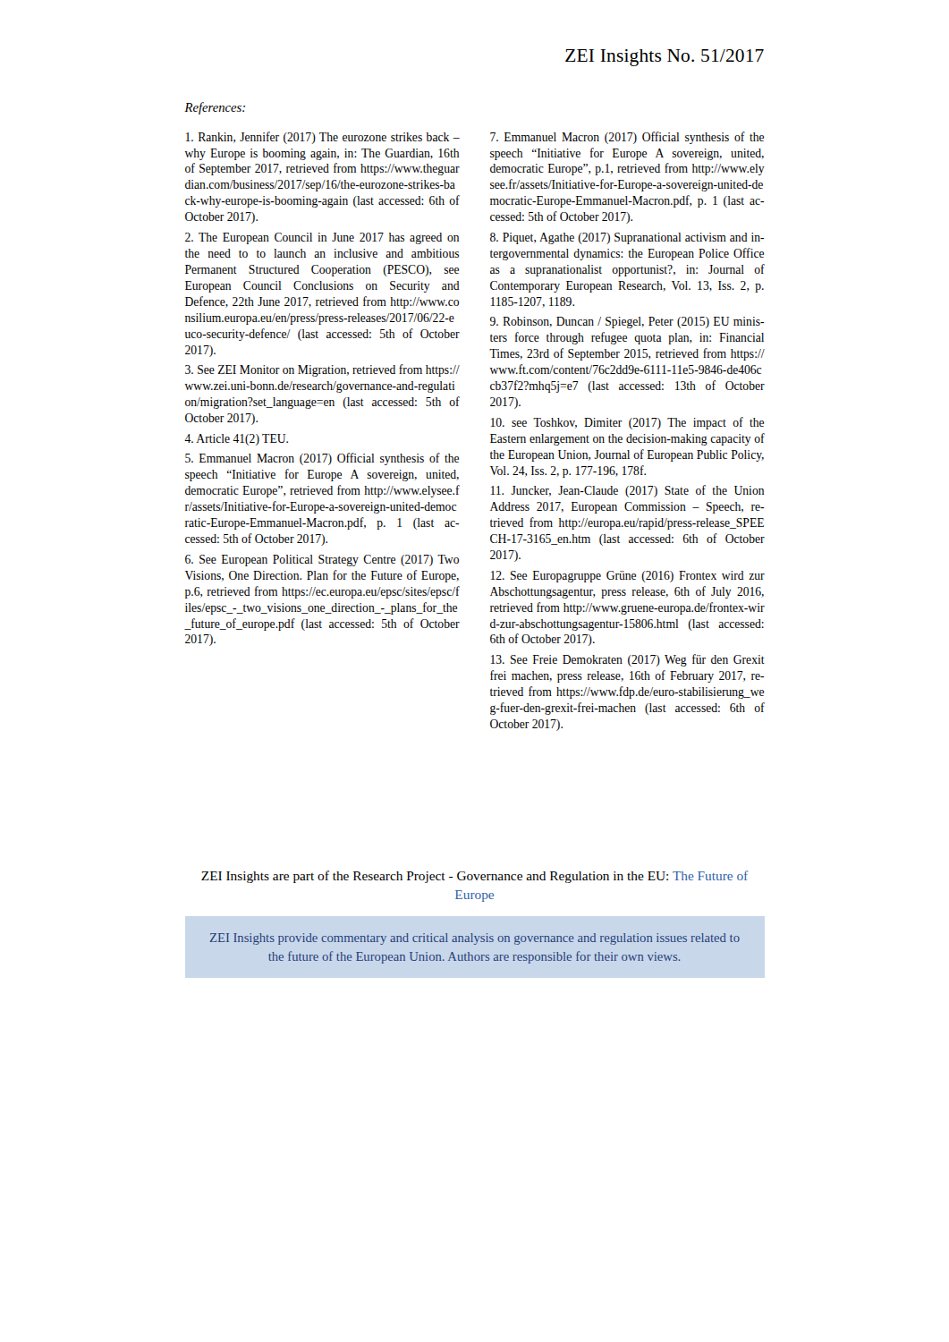ZEI Insights No. 51/2017
References:
1. Rankin, Jennifer (2017) The eurozone strikes back – why Europe is booming again, in: The Guardian, 16th of September 2017, retrieved from https://www.theguardian.com/business/2017/sep/16/the-eurozone-strikes-back-why-europe-is-booming-again (last accessed: 6th of October 2017).
2. The European Council in June 2017 has agreed on the need to to launch an inclusive and ambitious Permanent Structured Cooperation (PESCO), see European Council Conclusions on Security and Defence, 22th June 2017, retrieved from http://www.consilium.europa.eu/en/press/press-releases/2017/06/22-euco-security-defence/ (last accessed: 5th of October 2017).
3. See ZEI Monitor on Migration, retrieved from https://www.zei.uni-bonn.de/research/governance-and-regulation/migration?set_language=en (last accessed: 5th of October 2017).
4. Article 41(2) TEU.
5. Emmanuel Macron (2017) Official synthesis of the speech “Initiative for Europe A sovereign, united, democratic Europe”, retrieved from http://www.elysee.fr/assets/Initiative-for-Europe-a-sovereign-united-democratic-Europe-Emmanuel-Macron.pdf, p. 1 (last accessed: 5th of October 2017).
6. See European Political Strategy Centre (2017) Two Visions, One Direction. Plan for the Future of Europe, p.6, retrieved from https://ec.europa.eu/epsc/sites/epsc/files/epsc_-_two_visions_one_direction_-_plans_for_the_future_of_europe.pdf (last accessed: 5th of October 2017).
7. Emmanuel Macron (2017) Official synthesis of the speech “Initiative for Europe A sovereign, united, democratic Europe”, p.1, retrieved from http://www.elysee.fr/assets/Initiative-for-Europe-a-sovereign-united-democratic-Europe-Emmanuel-Macron.pdf, p. 1 (last accessed: 5th of October 2017).
8. Piquet, Agathe (2017) Supranational activism and intergovernmental dynamics: the European Police Office as a supranationalist opportunist?, in: Journal of Contemporary European Research, Vol. 13, Iss. 2, p. 1185-1207, 1189.
9. Robinson, Duncan / Spiegel, Peter (2015) EU ministers force through refugee quota plan, in: Financial Times, 23rd of September 2015, retrieved from https://www.ft.com/content/76c2dd9e-6111-11e5-9846-de406ccb37f2?mhq5j=e7 (last accessed: 13th of October 2017).
10. see Toshkov, Dimiter (2017) The impact of the Eastern enlargement on the decision-making capacity of the European Union, Journal of European Public Policy, Vol. 24, Iss. 2, p. 177-196, 178f.
11. Juncker, Jean-Claude (2017) State of the Union Address 2017, European Commission – Speech, retrieved from http://europa.eu/rapid/press-release_SPEECH-17-3165_en.htm (last accessed: 6th of October 2017).
12. See Europagruppe Grüne (2016) Frontex wird zur Abschottungsagentur, press release, 6th of July 2016, retrieved from http://www.gruene-europa.de/frontex-wird-zur-abschottungsagentur-15806.html (last accessed: 6th of October 2017).
13. See Freie Demokraten (2017) Weg für den Grexit frei machen, press release, 16th of February 2017, retrieved from https://www.fdp.de/euro-stabilisierung_weg-fuer-den-grexit-frei-machen (last accessed: 6th of October 2017).
ZEI Insights are part of the Research Project - Governance and Regulation in the EU: The Future of Europe
ZEI Insights provide commentary and critical analysis on governance and regulation issues related to the future of the European Union. Authors are responsible for their own views.